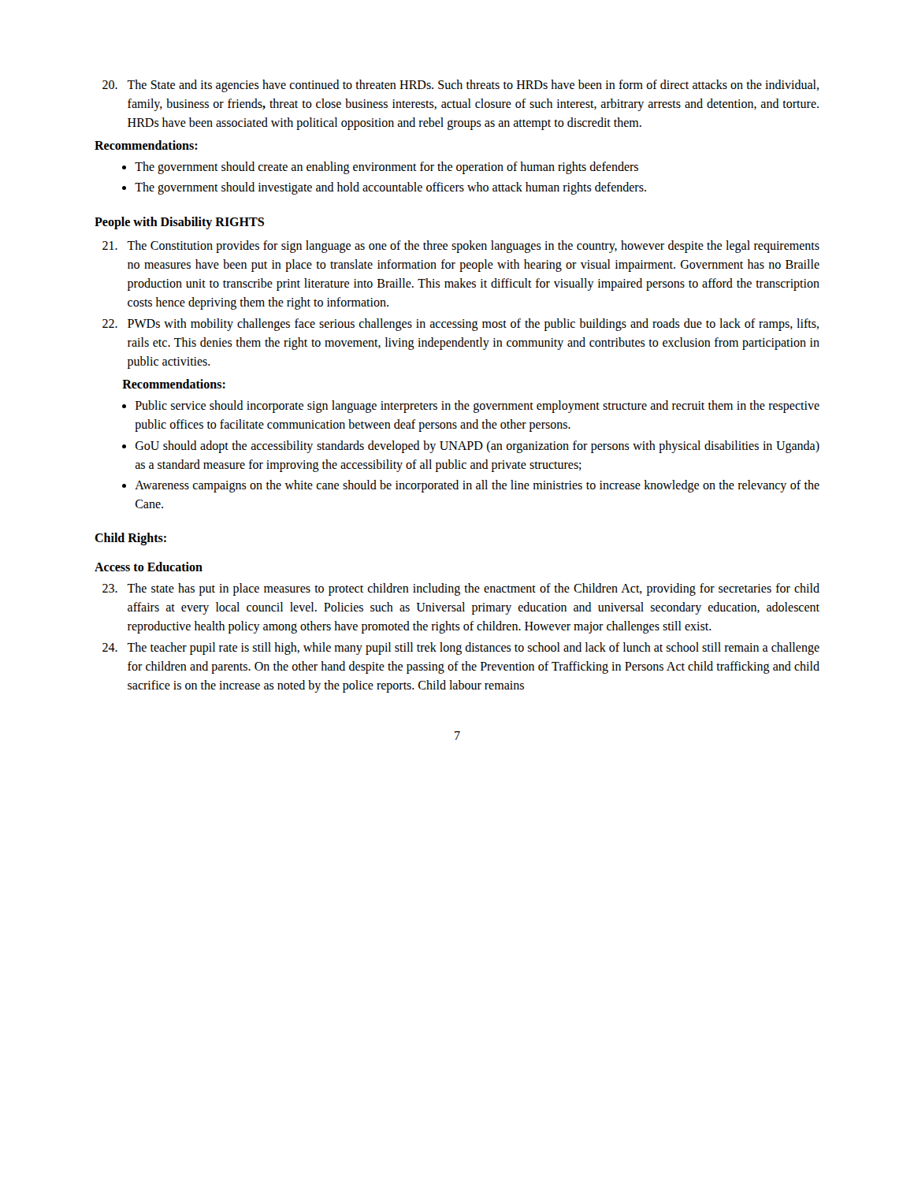20. The State and its agencies have continued to threaten HRDs. Such threats to HRDs have been in form of direct attacks on the individual, family, business or friends, threat to close business interests, actual closure of such interest, arbitrary arrests and detention, and torture. HRDs have been associated with political opposition and rebel groups as an attempt to discredit them.
Recommendations:
The government should create an enabling environment for the operation of human rights defenders
The government should investigate and hold accountable officers who attack human rights defenders.
People with Disability RIGHTS
21. The Constitution provides for sign language as one of the three spoken languages in the country, however despite the legal requirements no measures have been put in place to translate information for people with hearing or visual impairment. Government has no Braille production unit to transcribe print literature into Braille. This makes it difficult for visually impaired persons to afford the transcription costs hence depriving them the right to information.
22. PWDs with mobility challenges face serious challenges in accessing most of the public buildings and roads due to lack of ramps, lifts, rails etc. This denies them the right to movement, living independently in community and contributes to exclusion from participation in public activities.
Recommendations:
Public service should incorporate sign language interpreters in the government employment structure and recruit them in the respective public offices to facilitate communication between deaf persons and the other persons.
GoU should adopt the accessibility standards developed by UNAPD (an organization for persons with physical disabilities in Uganda) as a standard measure for improving the accessibility of all public and private structures;
Awareness campaigns on the white cane should be incorporated in all the line ministries to increase knowledge on the relevancy of the Cane.
Child Rights:
Access to Education
23. The state has put in place measures to protect children including the enactment of the Children Act, providing for secretaries for child affairs at every local council level. Policies such as Universal primary education and universal secondary education, adolescent reproductive health policy among others have promoted the rights of children. However major challenges still exist.
24. The teacher pupil rate is still high, while many pupil still trek long distances to school and lack of lunch at school still remain a challenge for children and parents. On the other hand despite the passing of the Prevention of Trafficking in Persons Act child trafficking and child sacrifice is on the increase as noted by the police reports. Child labour remains
7